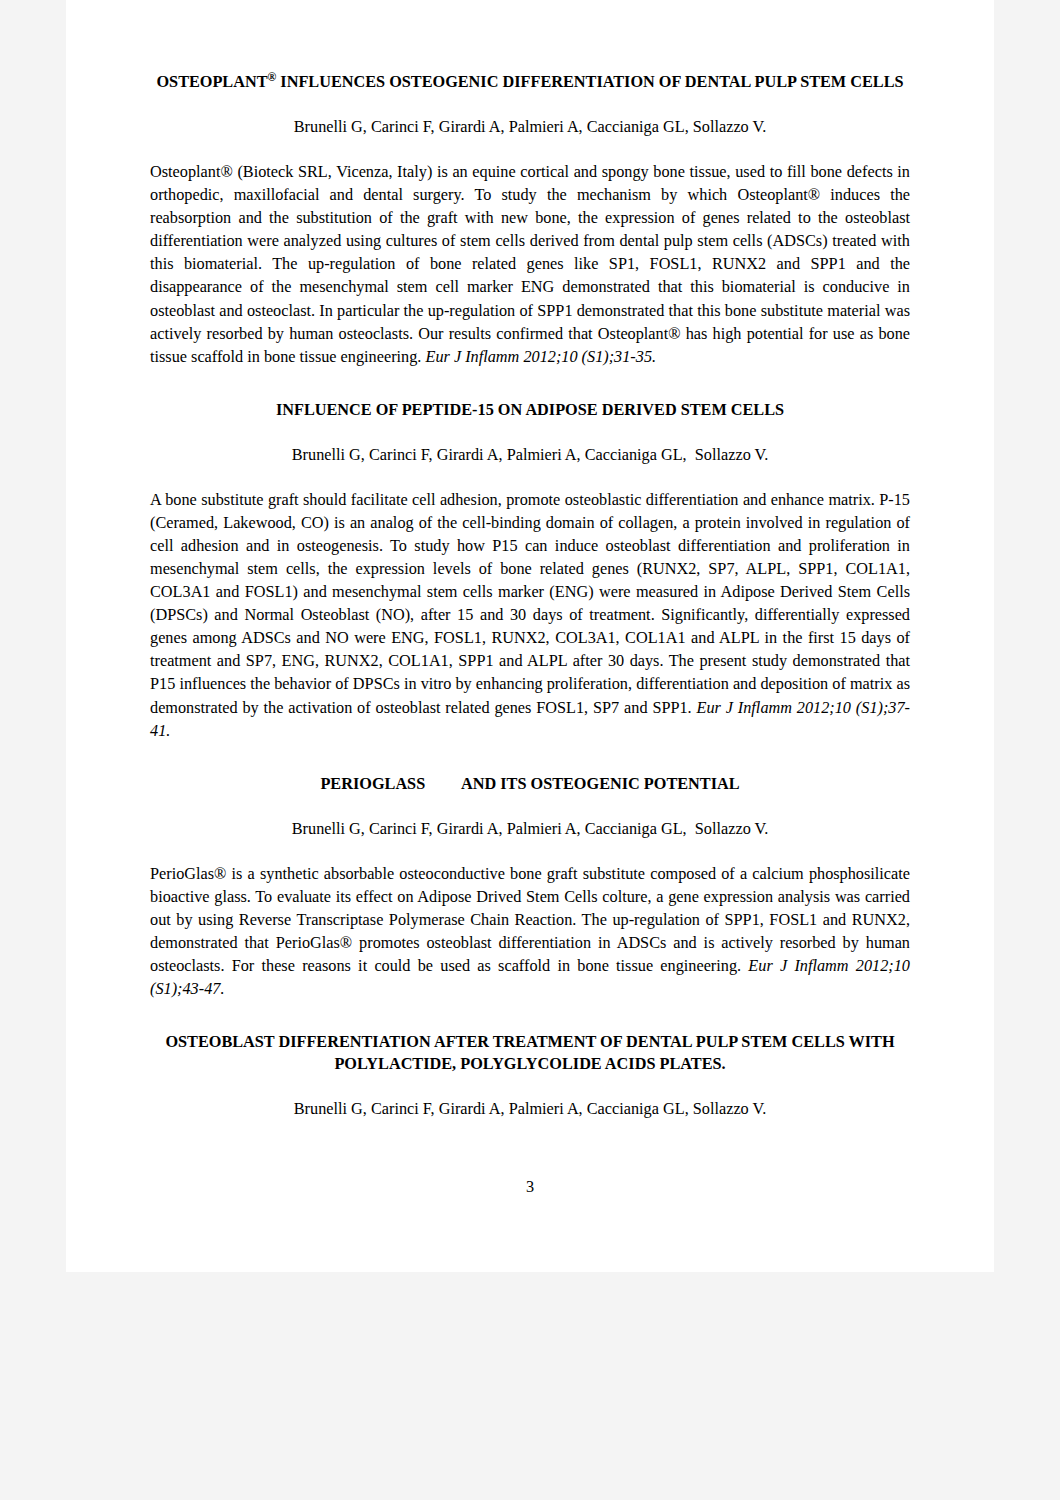Osteoplant® influences osteogenic differentiation of dental pulp stem cells
Brunelli G, Carinci F, Girardi A, Palmieri A, Caccianiga GL, Sollazzo V.
Osteoplant® (Bioteck SRL, Vicenza, Italy) is an equine cortical and spongy bone tissue, used to fill bone defects in orthopedic, maxillofacial and dental surgery. To study the mechanism by which Osteoplant® induces the reabsorption and the substitution of the graft with new bone, the expression of genes related to the osteoblast differentiation were analyzed using cultures of stem cells derived from dental pulp stem cells (ADSCs) treated with this biomaterial. The up-regulation of bone related genes like SP1, FOSL1, RUNX2 and SPP1 and the disappearance of the mesenchymal stem cell marker ENG demonstrated that this biomaterial is conducive in osteoblast and osteoclast. In particular the up-regulation of SPP1 demonstrated that this bone substitute material was actively resorbed by human osteoclasts. Our results confirmed that Osteoplant® has high potential for use as bone tissue scaffold in bone tissue engineering. Eur J Inflamm 2012;10 (S1);31-35.
Influence of peptide-15 on adipose derived stem cells
Brunelli G, Carinci F, Girardi A, Palmieri A, Caccianiga GL, Sollazzo V.
A bone substitute graft should facilitate cell adhesion, promote osteoblastic differentiation and enhance matrix. P-15 (Ceramed, Lakewood, CO) is an analog of the cell-binding domain of collagen, a protein involved in regulation of cell adhesion and in osteogenesis. To study how P15 can induce osteoblast differentiation and proliferation in mesenchymal stem cells, the expression levels of bone related genes (RUNX2, SP7, ALPL, SPP1, COL1A1, COL3A1 and FOSL1) and mesenchymal stem cells marker (ENG) were measured in Adipose Derived Stem Cells (DPSCs) and Normal Osteoblast (NO), after 15 and 30 days of treatment. Significantly, differentially expressed genes among ADSCs and NO were ENG, FOSL1, RUNX2, COL3A1, COL1A1 and ALPL in the first 15 days of treatment and SP7, ENG, RUNX2, COL1A1, SPP1 and ALPL after 30 days. The present study demonstrated that P15 influences the behavior of DPSCs in vitro by enhancing proliferation, differentiation and deposition of matrix as demonstrated by the activation of osteoblast related genes FOSL1, SP7 and SPP1. Eur J Inflamm 2012;10 (S1);37-41.
Perioglass and its osteogenic potential
Brunelli G, Carinci F, Girardi A, Palmieri A, Caccianiga GL, Sollazzo V.
PerioGlas® is a synthetic absorbable osteoconductive bone graft substitute composed of a calcium phosphosilicate bioactive glass. To evaluate its effect on Adipose Drived Stem Cells colture, a gene expression analysis was carried out by using Reverse Transcriptase Polymerase Chain Reaction. The up-regulation of SPP1, FOSL1 and RUNX2, demonstrated that PerioGlas® promotes osteoblast differentiation in ADSCs and is actively resorbed by human osteoclasts. For these reasons it could be used as scaffold in bone tissue engineering. Eur J Inflamm 2012;10 (S1);43-47.
Osteoblast differentiation after treatment of dental pulp stem cells with polylactide, polyglycolide acids plates.
Brunelli G, Carinci F, Girardi A, Palmieri A, Caccianiga GL, Sollazzo V.
3